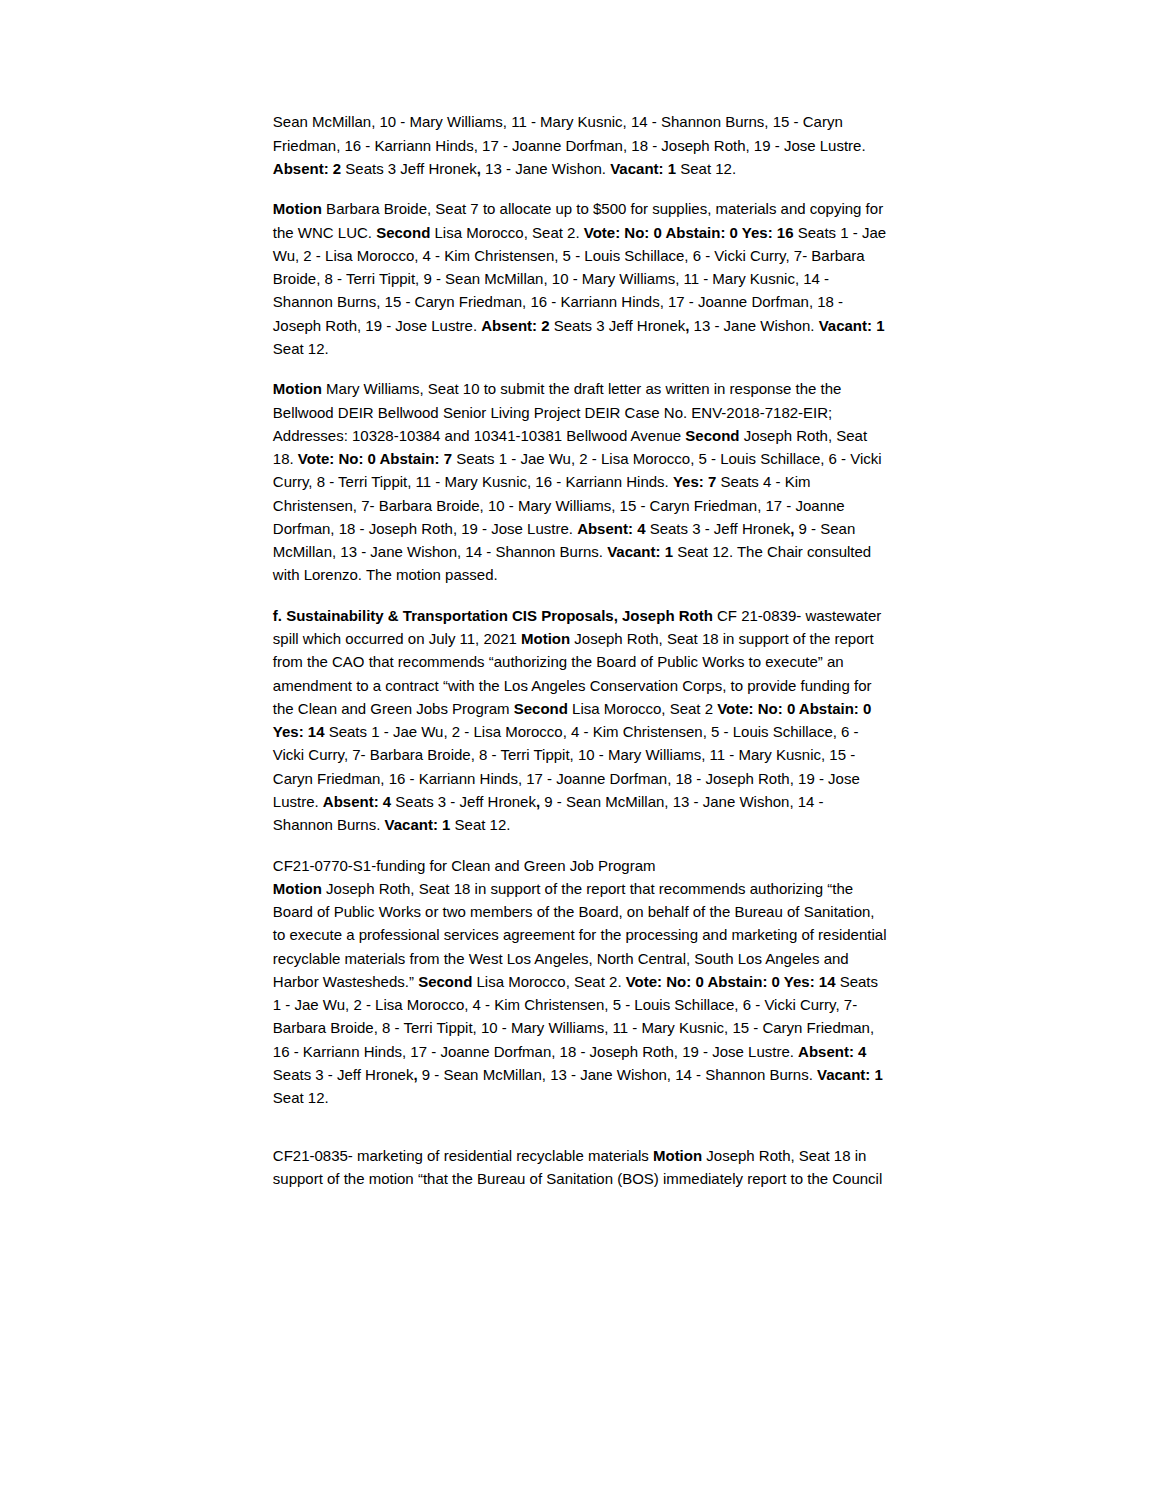Sean McMillan, 10 - Mary Williams, 11 - Mary Kusnic, 14 - Shannon Burns, 15 - Caryn Friedman, 16 - Karriann Hinds, 17 - Joanne Dorfman, 18 - Joseph Roth, 19 - Jose Lustre. Absent: 2 Seats 3 Jeff Hronek, 13 - Jane Wishon. Vacant: 1 Seat 12.
Motion Barbara Broide, Seat 7 to allocate up to $500 for supplies, materials and copying for the WNC LUC. Second Lisa Morocco, Seat 2. Vote: No: 0 Abstain: 0 Yes: 16 Seats 1 - Jae Wu, 2 - Lisa Morocco, 4 - Kim Christensen, 5 - Louis Schillace, 6 - Vicki Curry, 7- Barbara Broide, 8 - Terri Tippit, 9 - Sean McMillan, 10 - Mary Williams, 11 - Mary Kusnic, 14 - Shannon Burns, 15 - Caryn Friedman, 16 - Karriann Hinds, 17 - Joanne Dorfman, 18 - Joseph Roth, 19 - Jose Lustre. Absent: 2 Seats 3 Jeff Hronek, 13 - Jane Wishon. Vacant: 1 Seat 12.
Motion Mary Williams, Seat 10 to submit the draft letter as written in response the the Bellwood DEIR Bellwood Senior Living Project DEIR Case No. ENV-2018-7182-EIR; Addresses: 10328-10384 and 10341-10381 Bellwood Avenue Second Joseph Roth, Seat 18. Vote: No: 0 Abstain: 7 Seats 1 - Jae Wu, 2 - Lisa Morocco, 5 - Louis Schillace, 6 - Vicki Curry, 8 - Terri Tippit, 11 - Mary Kusnic, 16 - Karriann Hinds. Yes: 7 Seats 4 - Kim Christensen, 7- Barbara Broide, 10 - Mary Williams, 15 - Caryn Friedman, 17 - Joanne Dorfman, 18 - Joseph Roth, 19 - Jose Lustre. Absent: 4 Seats 3 - Jeff Hronek, 9 - Sean McMillan, 13 - Jane Wishon, 14 - Shannon Burns. Vacant: 1 Seat 12. The Chair consulted with Lorenzo. The motion passed.
f. Sustainability & Transportation CIS Proposals, Joseph Roth CF 21-0839- wastewater spill which occurred on July 11, 2021 Motion Joseph Roth, Seat 18 in support of the report from the CAO that recommends “authorizing the Board of Public Works to execute” an amendment to a contract “with the Los Angeles Conservation Corps, to provide funding for the Clean and Green Jobs Program Second Lisa Morocco, Seat 2 Vote: No: 0 Abstain: 0 Yes: 14 Seats 1 - Jae Wu, 2 - Lisa Morocco, 4 - Kim Christensen, 5 - Louis Schillace, 6 - Vicki Curry, 7- Barbara Broide, 8 - Terri Tippit, 10 - Mary Williams, 11 - Mary Kusnic, 15 - Caryn Friedman, 16 - Karriann Hinds, 17 - Joanne Dorfman, 18 - Joseph Roth, 19 - Jose Lustre. Absent: 4 Seats 3 - Jeff Hronek, 9 - Sean McMillan, 13 - Jane Wishon, 14 - Shannon Burns. Vacant: 1 Seat 12.
CF21-0770-S1-funding for Clean and Green Job Program
Motion Joseph Roth, Seat 18 in support of the report that recommends authorizing “the Board of Public Works or two members of the Board, on behalf of the Bureau of Sanitation, to execute a professional services agreement for the processing and marketing of residential recyclable materials from the West Los Angeles, North Central, South Los Angeles and Harbor Wastesheds.” Second Lisa Morocco, Seat 2. Vote: No: 0 Abstain: 0 Yes: 14 Seats 1 - Jae Wu, 2 - Lisa Morocco, 4 - Kim Christensen, 5 - Louis Schillace, 6 - Vicki Curry, 7- Barbara Broide, 8 - Terri Tippit, 10 - Mary Williams, 11 - Mary Kusnic, 15 - Caryn Friedman, 16 - Karriann Hinds, 17 - Joanne Dorfman, 18 - Joseph Roth, 19 - Jose Lustre. Absent: 4 Seats 3 - Jeff Hronek, 9 - Sean McMillan, 13 - Jane Wishon, 14 - Shannon Burns. Vacant: 1 Seat 12.
CF21-0835- marketing of residential recyclable materials Motion Joseph Roth, Seat 18 in support of the motion “that the Bureau of Sanitation (BOS) immediately report to the Council